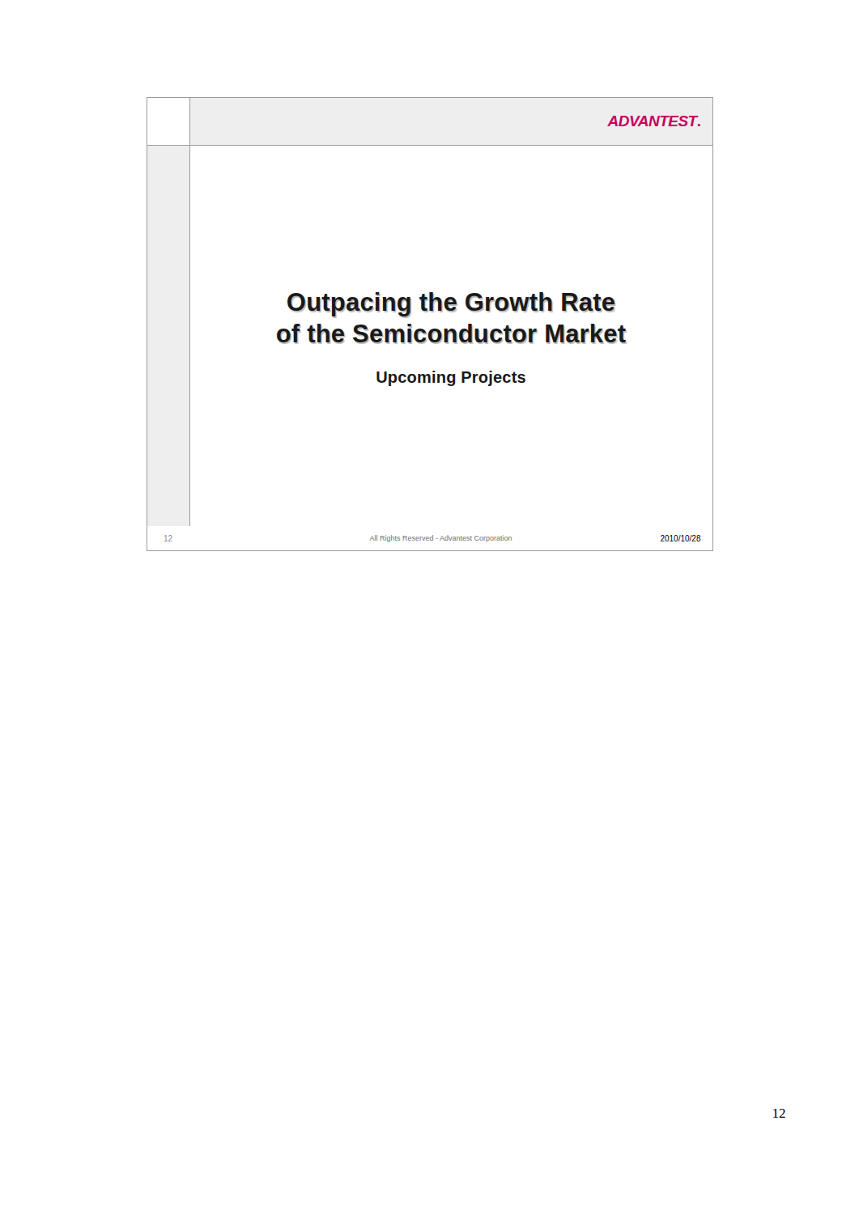ADVANTEST.
Outpacing the Growth Rate
of the Semiconductor Market
Upcoming Projects
12
All Rights Reserved - Advantest Corporation
2010/10/28
12